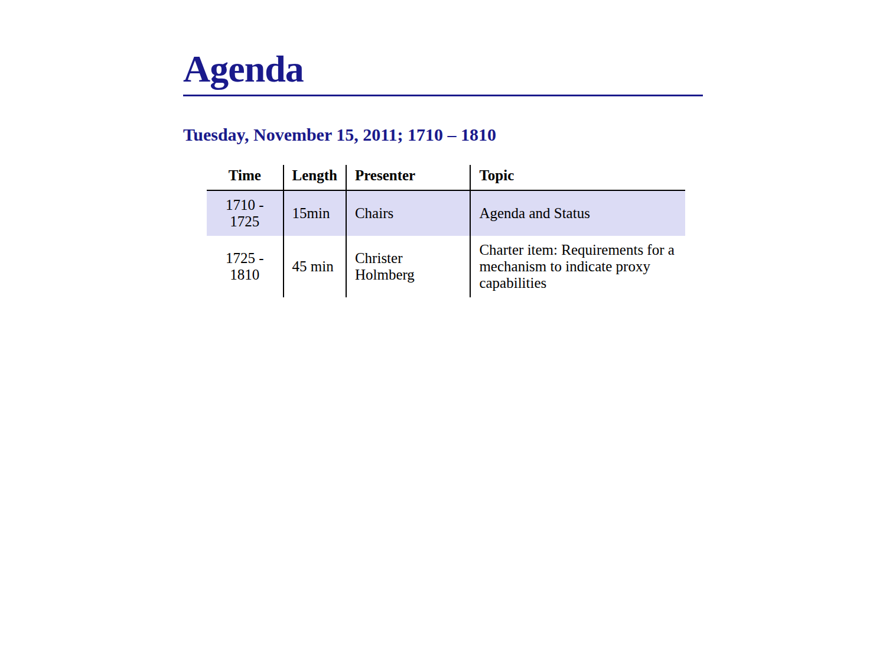Agenda
Tuesday, November 15, 2011; 1710 – 1810
| Time | Length | Presenter | Topic |
| --- | --- | --- | --- |
| 1710 - 1725 | 15min | Chairs | Agenda and Status |
| 1725 - 1810 | 45 min | Christer Holmberg | Charter item: Requirements for a mechanism to indicate proxy capabilities |